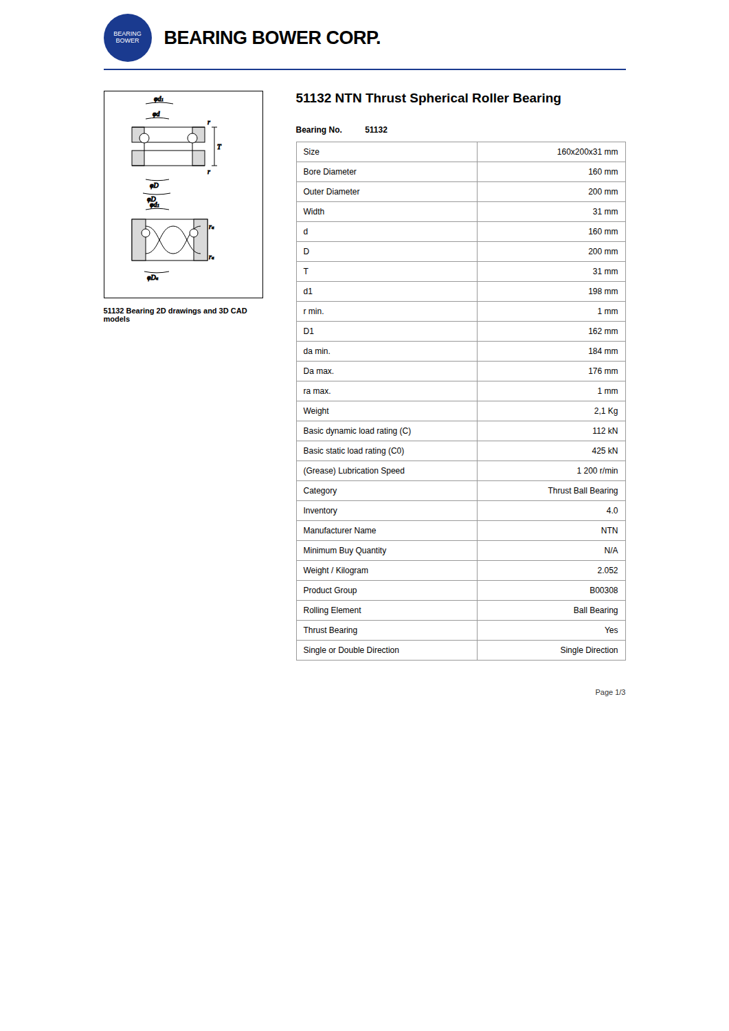BEARING
BOWER
BEARING BOWER CORP.
φd1 φd T r r φD φD φd1 ra ra φDa
51132 Bearing 2D drawings and 3D CAD models
51132 NTN Thrust Spherical Roller Bearing
Bearing No. 51132
| Size | 160x200x31 mm |
| Bore Diameter | 160 mm |
| Outer Diameter | 200 mm |
| Width | 31 mm |
| d | 160 mm |
| D | 200 mm |
| T | 31 mm |
| d1 | 198 mm |
| r min. | 1 mm |
| D1 | 162 mm |
| da min. | 184 mm |
| Da max. | 176 mm |
| ra max. | 1 mm |
| Weight | 2,1 Kg |
| Basic dynamic load rating (C) | 112 kN |
| Basic static load rating (C0) | 425 kN |
| (Grease) Lubrication Speed | 1 200 r/min |
| Category | Thrust Ball Bearing |
| Inventory | 4.0 |
| Manufacturer Name | NTN |
| Minimum Buy Quantity | N/A |
| Weight / Kilogram | 2.052 |
| Product Group | B00308 |
| Rolling Element | Ball Bearing |
| Thrust Bearing | Yes |
| Single or Double Direction | Single Direction |
Page 1/3